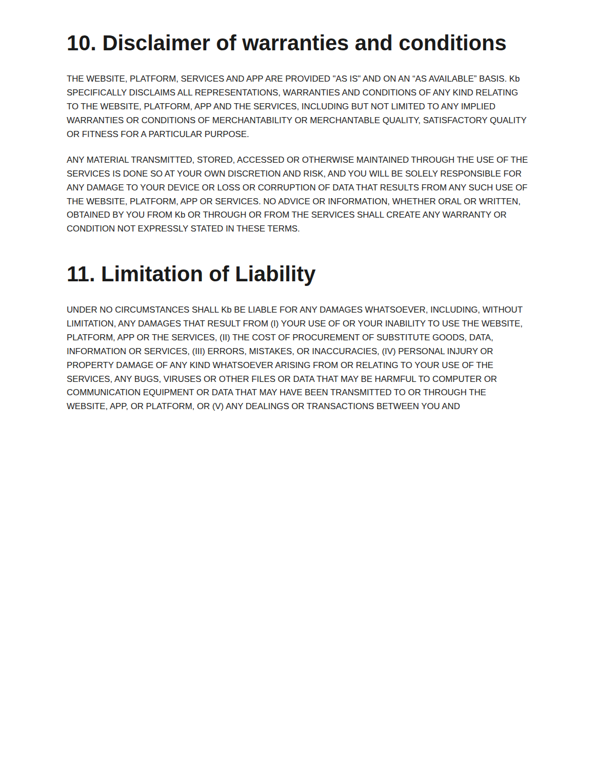10. Disclaimer of warranties and conditions
THE WEBSITE, PLATFORM, SERVICES AND APP ARE PROVIDED "AS IS" AND ON AN “AS AVAILABLE” BASIS. Kb SPECIFICALLY DISCLAIMS ALL REPRESENTATIONS, WARRANTIES AND CONDITIONS OF ANY KIND RELATING TO THE WEBSITE, PLATFORM, APP AND THE SERVICES, INCLUDING BUT NOT LIMITED TO ANY IMPLIED WARRANTIES OR CONDITIONS OF MERCHANTABILITY OR MERCHANTABLE QUALITY, SATISFACTORY QUALITY OR FITNESS FOR A PARTICULAR PURPOSE.
ANY MATERIAL TRANSMITTED, STORED, ACCESSED OR OTHERWISE MAINTAINED THROUGH THE USE OF THE SERVICES IS DONE SO AT YOUR OWN DISCRETION AND RISK, AND YOU WILL BE SOLELY RESPONSIBLE FOR ANY DAMAGE TO YOUR DEVICE OR LOSS OR CORRUPTION OF DATA THAT RESULTS FROM ANY SUCH USE OF THE WEBSITE, PLATFORM, APP OR SERVICES. NO ADVICE OR INFORMATION, WHETHER ORAL OR WRITTEN, OBTAINED BY YOU FROM Kb OR THROUGH OR FROM THE SERVICES SHALL CREATE ANY WARRANTY OR CONDITION NOT EXPRESSLY STATED IN THESE TERMS.
11. Limitation of Liability
UNDER NO CIRCUMSTANCES SHALL Kb BE LIABLE FOR ANY DAMAGES WHATSOEVER, INCLUDING, WITHOUT LIMITATION, ANY DAMAGES THAT RESULT FROM (I) YOUR USE OF OR YOUR INABILITY TO USE THE WEBSITE, PLATFORM, APP OR THE SERVICES, (II) THE COST OF PROCUREMENT OF SUBSTITUTE GOODS, DATA, INFORMATION OR SERVICES, (III) ERRORS, MISTAKES, OR INACCURACIES, (IV) PERSONAL INJURY OR PROPERTY DAMAGE OF ANY KIND WHATSOEVER ARISING FROM OR RELATING TO YOUR USE OF THE SERVICES, ANY BUGS, VIRUSES OR OTHER FILES OR DATA THAT MAY BE HARMFUL TO COMPUTER OR COMMUNICATION EQUIPMENT OR DATA THAT MAY HAVE BEEN TRANSMITTED TO OR THROUGH THE WEBSITE, APP, OR PLATFORM, OR (V) ANY DEALINGS OR TRANSACTIONS BETWEEN YOU AND